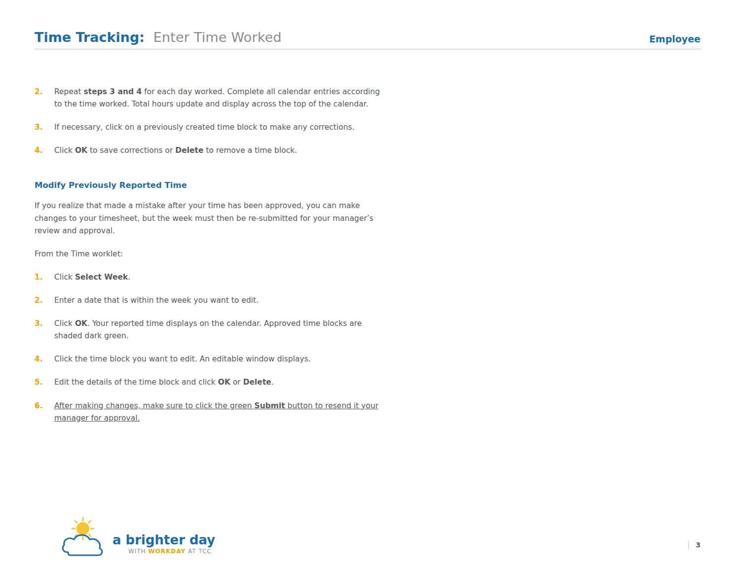Time Tracking: Enter Time Worked
Employee
2. Repeat steps 3 and 4 for each day worked. Complete all calendar entries according to the time worked. Total hours update and display across the top of the calendar.
3. If necessary, click on a previously created time block to make any corrections.
4. Click OK to save corrections or Delete to remove a time block.
Modify Previously Reported Time
If you realize that made a mistake after your time has been approved, you can make changes to your timesheet, but the week must then be re-submitted for your manager’s review and approval.
From the Time worklet:
1. Click Select Week.
2. Enter a date that is within the week you want to edit.
3. Click OK. Your reported time displays on the calendar. Approved time blocks are shaded dark green.
4. Click the time block you want to edit. An editable window displays.
5. Edit the details of the time block and click OK or Delete.
6. After making changes, make sure to click the green Submit button to resend it your manager for approval.
a brighter day WITH WORKDAY AT TCC
3